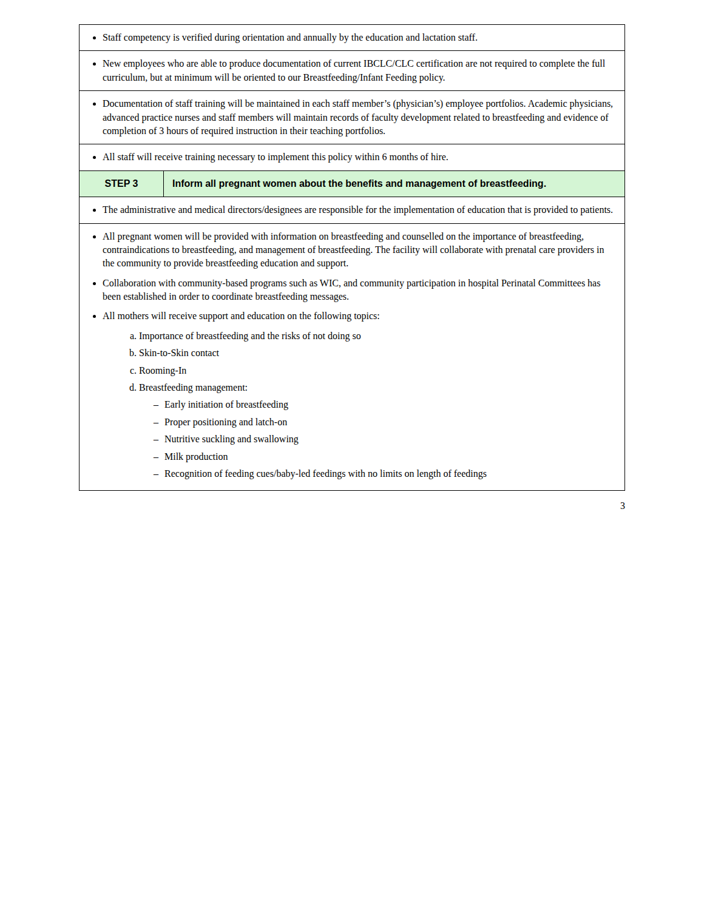| Staff competency is verified during orientation and annually by the education and lactation staff. |
| New employees who are able to produce documentation of current IBCLC/CLC certification are not required to complete the full curriculum, but at minimum will be oriented to our Breastfeeding/Infant Feeding policy. |
| Documentation of staff training will be maintained in each staff member’s (physician’s) employee portfolios. Academic physicians, advanced practice nurses and staff members will maintain records of faculty development related to breastfeeding and evidence of completion of 3 hours of required instruction in their teaching portfolios. |
| All staff will receive training necessary to implement this policy within 6 months of hire. |
| STEP 3 | Inform all pregnant women about the benefits and management of breastfeeding. |
| The administrative and medical directors/designees are responsible for the implementation of education that is provided to patients. |
| All pregnant women will be provided with information on breastfeeding and counselled on the importance of breastfeeding, contraindications to breastfeeding, and management of breastfeeding. The facility will collaborate with prenatal care providers in the community to provide breastfeeding education and support. Collaboration with community-based programs such as WIC, and community participation in hospital Perinatal Committees has been established in order to coordinate breastfeeding messages. All mothers will receive support and education on the following topics: Importance of breastfeeding and the risks of not doing so Skin-to-Skin contact Rooming-In Breastfeeding management: Early initiation of breastfeeding Proper positioning and latch-on Nutritive suckling and swallowing Milk production Recognition of feeding cues/baby-led feedings with no limits on length of feedings |
3